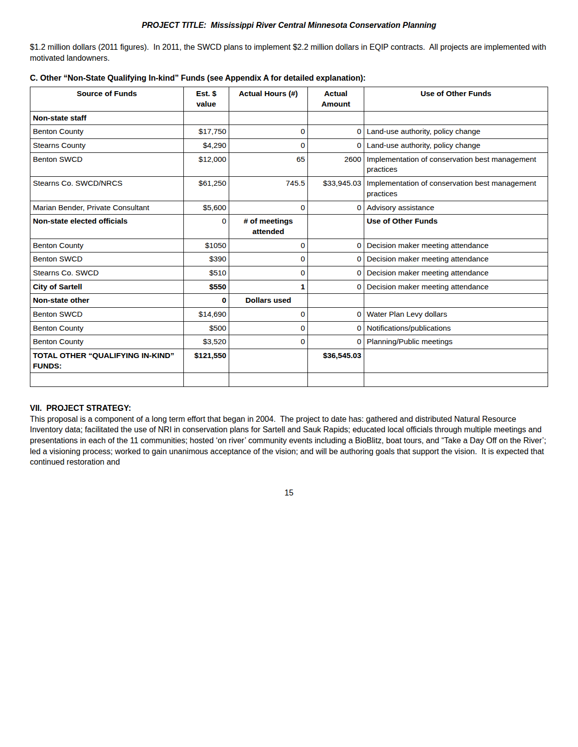PROJECT TITLE: Mississippi River Central Minnesota Conservation Planning
$1.2 million dollars (2011 figures). In 2011, the SWCD plans to implement $2.2 million dollars in EQIP contracts. All projects are implemented with motivated landowners.
C. Other “Non-State Qualifying In-kind” Funds (see Appendix A for detailed explanation):
| Source of Funds | Est. $ value | Actual Hours (#) | Actual Amount | Use of Other Funds |
| --- | --- | --- | --- | --- |
| Non-state staff | | | | |
| Benton County | $17,750 | 0 | 0 | Land-use authority, policy change |
| Stearns County | $4,290 | 0 | 0 | Land-use authority, policy change |
| Benton SWCD | $12,000 | 65 | 2600 | Implementation of conservation best management practices |
| Stearns Co. SWCD/NRCS | $61,250 | 745.5 | $33,945.03 | Implementation of conservation best management practices |
| Marian Bender, Private Consultant | $5,600 | 0 | 0 | Advisory assistance |
| Non-state elected officials | 0 | # of meetings attended | | Use of Other Funds |
| Benton County | $1050 | 0 | 0 | Decision maker meeting attendance |
| Benton SWCD | $390 | 0 | 0 | Decision maker meeting attendance |
| Stearns Co. SWCD | $510 | 0 | 0 | Decision maker meeting attendance |
| City of Sartell | $550 | 1 | 0 | Decision maker meeting attendance |
| Non-state other | 0 | Dollars used | | |
| Benton SWCD | $14,690 | 0 | 0 | Water Plan Levy dollars |
| Benton County | $500 | 0 | 0 | Notifications/publications |
| Benton County | $3,520 | 0 | 0 | Planning/Public meetings |
| TOTAL OTHER “QUALIFYING IN-KIND” FUNDS: | $121,550 | | $36,545.03 | |
VII. PROJECT STRATEGY:
This proposal is a component of a long term effort that began in 2004. The project to date has: gathered and distributed Natural Resource Inventory data; facilitated the use of NRI in conservation plans for Sartell and Sauk Rapids; educated local officials through multiple meetings and presentations in each of the 11 communities; hosted ‘on river’ community events including a BioBlitz, boat tours, and “Take a Day Off on the River’; led a visioning process; worked to gain unanimous acceptance of the vision; and will be authoring goals that support the vision. It is expected that continued restoration and
15